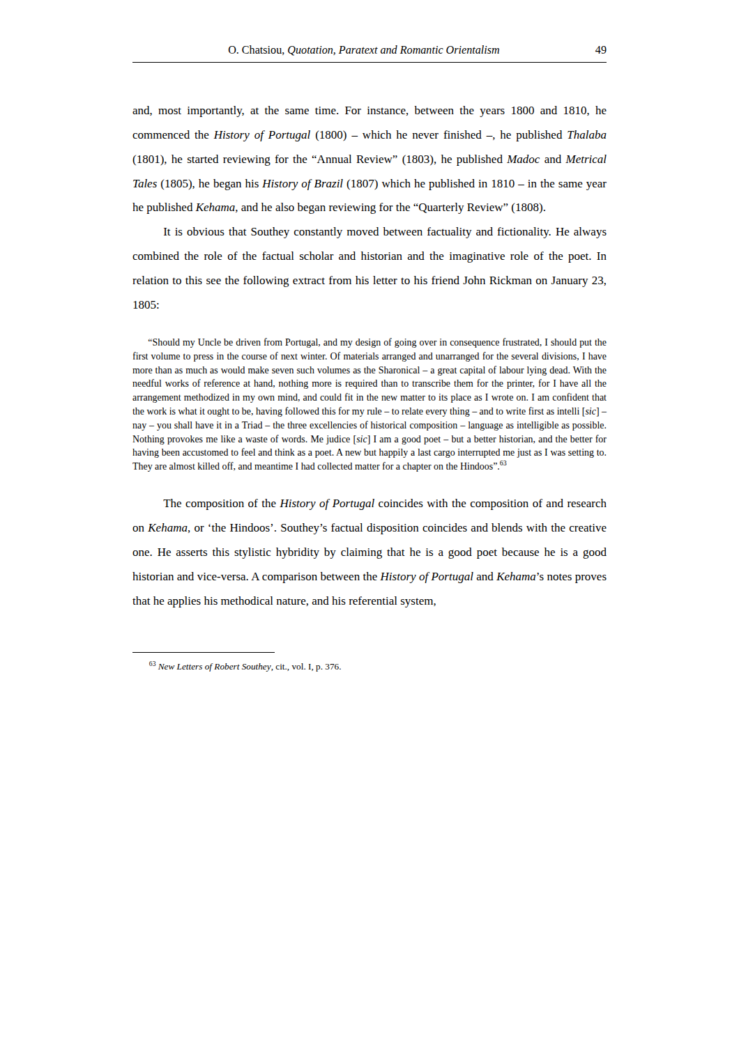O. Chatsiou, Quotation, Paratext and Romantic Orientalism 49
and, most importantly, at the same time. For instance, between the years 1800 and 1810, he commenced the History of Portugal (1800) – which he never finished –, he published Thalaba (1801), he started reviewing for the “Annual Review” (1803), he published Madoc and Metrical Tales (1805), he began his History of Brazil (1807) which he published in 1810 – in the same year he published Kehama, and he also began reviewing for the “Quarterly Review” (1808).
It is obvious that Southey constantly moved between factuality and fictionality. He always combined the role of the factual scholar and historian and the imaginative role of the poet. In relation to this see the following extract from his letter to his friend John Rickman on January 23, 1805:
“Should my Uncle be driven from Portugal, and my design of going over in consequence frustrated, I should put the first volume to press in the course of next winter. Of materials arranged and unarranged for the several divisions, I have more than as much as would make seven such volumes as the Sharonical – a great capital of labour lying dead. With the needful works of reference at hand, nothing more is required than to transcribe them for the printer, for I have all the arrangement methodized in my own mind, and could fit in the new matter to its place as I wrote on. I am confident that the work is what it ought to be, having followed this for my rule – to relate every thing – and to write first as intelli [sic] – nay – you shall have it in a Triad – the three excellencies of historical composition – language as intelligible as possible. Nothing provokes me like a waste of words. Me judice [sic] I am a good poet – but a better historian, and the better for having been accustomed to feel and think as a poet. A new but happily a last cargo interrupted me just as I was setting to. They are almost killed off, and meantime I had collected matter for a chapter on the Hindoos”.63
The composition of the History of Portugal coincides with the composition of and research on Kehama, or ‘the Hindoos’. Southey’s factual disposition coincides and blends with the creative one. He asserts this stylistic hybridity by claiming that he is a good poet because he is a good historian and vice-versa. A comparison between the History of Portugal and Kehama’s notes proves that he applies his methodical nature, and his referential system,
63 New Letters of Robert Southey, cit., vol. I, p. 376.